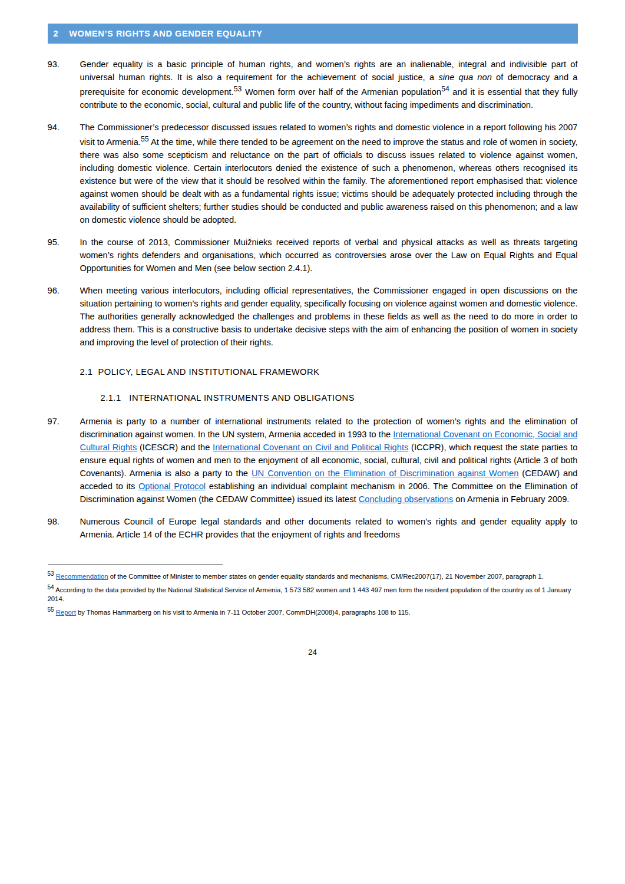2 WOMEN’S RIGHTS AND GENDER EQUALITY
93.
Gender equality is a basic principle of human rights, and women’s rights are an inalienable, integral and indivisible part of universal human rights. It is also a requirement for the achievement of social justice, a sine qua non of democracy and a prerequisite for economic development.53 Women form over half of the Armenian population54 and it is essential that they fully contribute to the economic, social, cultural and public life of the country, without facing impediments and discrimination.
94.
The Commissioner’s predecessor discussed issues related to women’s rights and domestic violence in a report following his 2007 visit to Armenia.55 At the time, while there tended to be agreement on the need to improve the status and role of women in society, there was also some scepticism and reluctance on the part of officials to discuss issues related to violence against women, including domestic violence. Certain interlocutors denied the existence of such a phenomenon, whereas others recognised its existence but were of the view that it should be resolved within the family. The aforementioned report emphasised that: violence against women should be dealt with as a fundamental rights issue; victims should be adequately protected including through the availability of sufficient shelters; further studies should be conducted and public awareness raised on this phenomenon; and a law on domestic violence should be adopted.
95.
In the course of 2013, Commissioner Muižnieks received reports of verbal and physical attacks as well as threats targeting women’s rights defenders and organisations, which occurred as controversies arose over the Law on Equal Rights and Equal Opportunities for Women and Men (see below section 2.4.1).
96.
When meeting various interlocutors, including official representatives, the Commissioner engaged in open discussions on the situation pertaining to women’s rights and gender equality, specifically focusing on violence against women and domestic violence. The authorities generally acknowledged the challenges and problems in these fields as well as the need to do more in order to address them. This is a constructive basis to undertake decisive steps with the aim of enhancing the position of women in society and improving the level of protection of their rights.
2.1 POLICY, LEGAL AND INSTITUTIONAL FRAMEWORK
2.1.1 INTERNATIONAL INSTRUMENTS AND OBLIGATIONS
97.
Armenia is party to a number of international instruments related to the protection of women’s rights and the elimination of discrimination against women. In the UN system, Armenia acceded in 1993 to the International Covenant on Economic, Social and Cultural Rights (ICESCR) and the International Covenant on Civil and Political Rights (ICCPR), which request the state parties to ensure equal rights of women and men to the enjoyment of all economic, social, cultural, civil and political rights (Article 3 of both Covenants). Armenia is also a party to the UN Convention on the Elimination of Discrimination against Women (CEDAW) and acceded to its Optional Protocol establishing an individual complaint mechanism in 2006. The Committee on the Elimination of Discrimination against Women (the CEDAW Committee) issued its latest Concluding observations on Armenia in February 2009.
98.
Numerous Council of Europe legal standards and other documents related to women’s rights and gender equality apply to Armenia. Article 14 of the ECHR provides that the enjoyment of rights and freedoms
53 Recommendation of the Committee of Minister to member states on gender equality standards and mechanisms, CM/Rec2007(17), 21 November 2007, paragraph 1.
54 According to the data provided by the National Statistical Service of Armenia, 1 573 582 women and 1 443 497 men form the resident population of the country as of 1 January 2014.
55 Report by Thomas Hammarberg on his visit to Armenia in 7-11 October 2007, CommDH(2008)4, paragraphs 108 to 115.
24